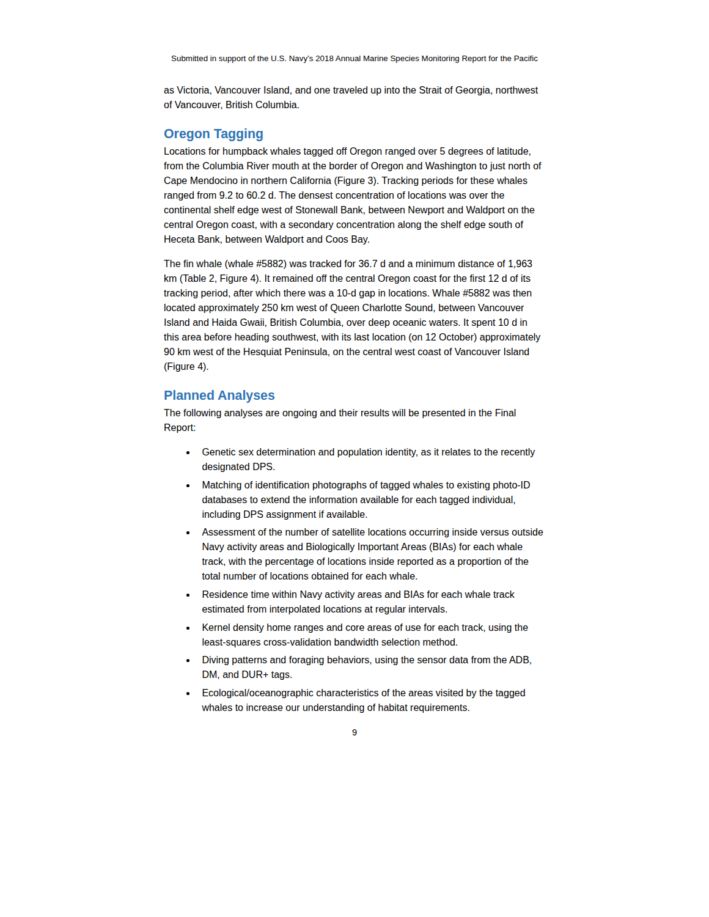Submitted in support of the U.S. Navy’s 2018 Annual Marine Species Monitoring Report for the Pacific
as Victoria, Vancouver Island, and one traveled up into the Strait of Georgia, northwest of Vancouver, British Columbia.
Oregon Tagging
Locations for humpback whales tagged off Oregon ranged over 5 degrees of latitude, from the Columbia River mouth at the border of Oregon and Washington to just north of Cape Mendocino in northern California (Figure 3). Tracking periods for these whales ranged from 9.2 to 60.2 d. The densest concentration of locations was over the continental shelf edge west of Stonewall Bank, between Newport and Waldport on the central Oregon coast, with a secondary concentration along the shelf edge south of Heceta Bank, between Waldport and Coos Bay.
The fin whale (whale #5882) was tracked for 36.7 d and a minimum distance of 1,963 km (Table 2, Figure 4). It remained off the central Oregon coast for the first 12 d of its tracking period, after which there was a 10-d gap in locations. Whale #5882 was then located approximately 250 km west of Queen Charlotte Sound, between Vancouver Island and Haida Gwaii, British Columbia, over deep oceanic waters. It spent 10 d in this area before heading southwest, with its last location (on 12 October) approximately 90 km west of the Hesquiat Peninsula, on the central west coast of Vancouver Island (Figure 4).
Planned Analyses
The following analyses are ongoing and their results will be presented in the Final Report:
Genetic sex determination and population identity, as it relates to the recently designated DPS.
Matching of identification photographs of tagged whales to existing photo-ID databases to extend the information available for each tagged individual, including DPS assignment if available.
Assessment of the number of satellite locations occurring inside versus outside Navy activity areas and Biologically Important Areas (BIAs) for each whale track, with the percentage of locations inside reported as a proportion of the total number of locations obtained for each whale.
Residence time within Navy activity areas and BIAs for each whale track estimated from interpolated locations at regular intervals.
Kernel density home ranges and core areas of use for each track, using the least-squares cross-validation bandwidth selection method.
Diving patterns and foraging behaviors, using the sensor data from the ADB, DM, and DUR+ tags.
Ecological/oceanographic characteristics of the areas visited by the tagged whales to increase our understanding of habitat requirements.
9